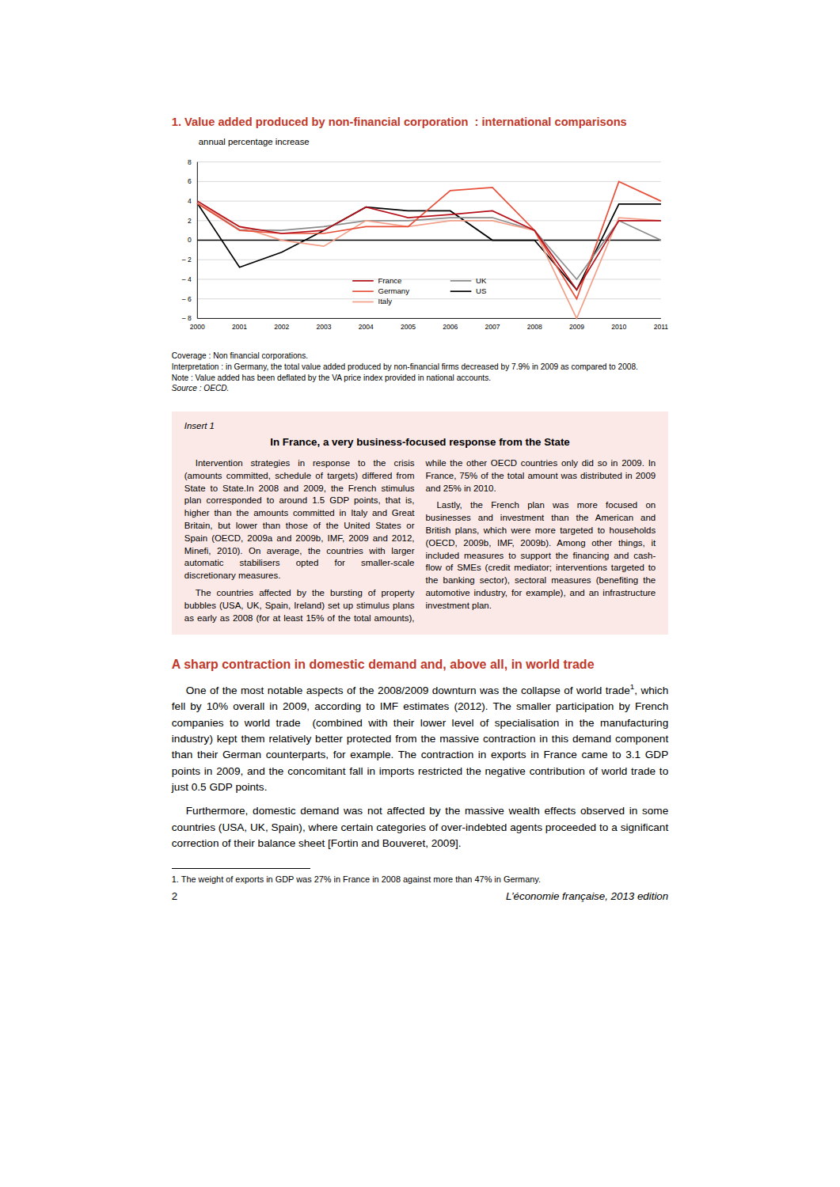1. Value added produced by non-financial corporation : international comparisons
annual percentage increase
8 6 4 2 0 – 2 – 4 – 6 – 8 2000 2001 2002 2003 2004 2005 2006 2007 2008 2009 2010 2011 France Germany Italy UK US
Coverage : Non financial corporations.
Interpretation : in Germany, the total value added produced by non-financial firms decreased by 7.9% in 2009 as compared to 2008.
Note : Value added has been deflated by the VA price index provided in national accounts.
Source : OECD.
Insert 1
In France, a very business-focused response from the State
Intervention strategies in response to the crisis (amounts committed, schedule of targets) differed from State to State.In 2008 and 2009, the French stimulus plan corresponded to around 1.5 GDP points, that is, higher than the amounts committed in Italy and Great Britain, but lower than those of the United States or Spain (OECD, 2009a and 2009b, IMF, 2009 and 2012, Minefi, 2010). On average, the countries with larger automatic stabilisers opted for smaller-scale discretionary measures.
The countries affected by the bursting of property bubbles (USA, UK, Spain, Ireland) set up stimulus plans as early as 2008 (for at least 15% of the total amounts), while the other OECD countries only did so in 2009. In France, 75% of the total amount was distributed in 2009 and 25% in 2010.
Lastly, the French plan was more focused on businesses and investment than the American and British plans, which were more targeted to households (OECD, 2009b, IMF, 2009b). Among other things, it included measures to support the financing and cash-flow of SMEs (credit mediator; interventions targeted to the banking sector), sectoral measures (benefiting the automotive industry, for example), and an infrastructure investment plan.
A sharp contraction in domestic demand and, above all, in world trade
One of the most notable aspects of the 2008/2009 downturn was the collapse of world trade1, which fell by 10% overall in 2009, according to IMF estimates (2012). The smaller participation by French companies to world trade (combined with their lower level of specialisation in the manufacturing industry) kept them relatively better protected from the massive contraction in this demand component than their German counterparts, for example. The contraction in exports in France came to 3.1 GDP points in 2009, and the concomitant fall in imports restricted the negative contribution of world trade to just 0.5 GDP points.
Furthermore, domestic demand was not affected by the massive wealth effects observed in some countries (USA, UK, Spain), where certain categories of over-indebted agents proceeded to a significant correction of their balance sheet [Fortin and Bouveret, 2009].
1. The weight of exports in GDP was 27% in France in 2008 against more than 47% in Germany.
2
L’économie française, 2013 edition